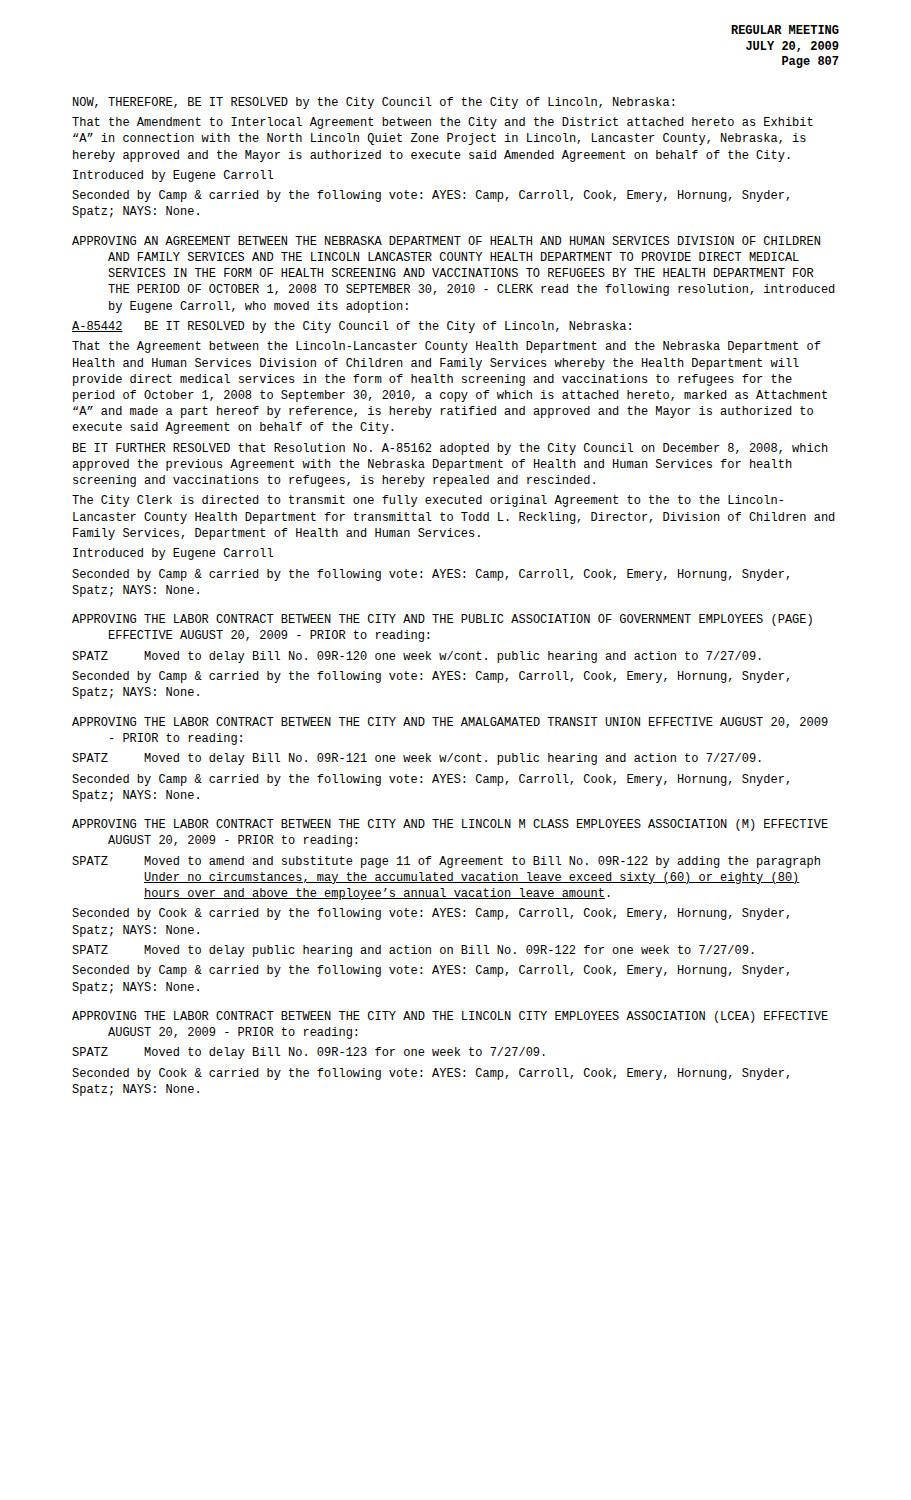REGULAR MEETING
JULY 20, 2009
Page 807
NOW, THEREFORE, BE IT RESOLVED by the City Council of the City of Lincoln, Nebraska:
That the Amendment to Interlocal Agreement between the City and the District attached hereto as Exhibit “A” in connection with the North Lincoln Quiet Zone Project in Lincoln, Lancaster County, Nebraska, is hereby approved and the Mayor is authorized to execute said Amended Agreement on behalf of the City.
Introduced by Eugene Carroll
Seconded by Camp & carried by the following vote: AYES: Camp, Carroll, Cook, Emery, Hornung, Snyder, Spatz; NAYS: None.
APPROVING AN AGREEMENT BETWEEN THE NEBRASKA DEPARTMENT OF HEALTH AND HUMAN SERVICES DIVISION OF CHILDREN AND FAMILY SERVICES AND THE LINCOLN LANCASTER COUNTY HEALTH DEPARTMENT TO PROVIDE DIRECT MEDICAL SERVICES IN THE FORM OF HEALTH SCREENING AND VACCINATIONS TO REFUGEES BY THE HEALTH DEPARTMENT FOR THE PERIOD OF OCTOBER 1, 2008 TO SEPTEMBER 30, 2010 - CLERK read the following resolution, introduced by Eugene Carroll, who moved its adoption:
A-85442 BE IT RESOLVED by the City Council of the City of Lincoln, Nebraska:
That the Agreement between the Lincoln-Lancaster County Health Department and the Nebraska Department of Health and Human Services Division of Children and Family Services whereby the Health Department will provide direct medical services in the form of health screening and vaccinations to refugees for the period of October 1, 2008 to September 30, 2010, a copy of which is attached hereto, marked as Attachment “A” and made a part hereof by reference, is hereby ratified and approved and the Mayor is authorized to execute said Agreement on behalf of the City.
BE IT FURTHER RESOLVED that Resolution No. A-85162 adopted by the City Council on December 8, 2008, which approved the previous Agreement with the Nebraska Department of Health and Human Services for health screening and vaccinations to refugees, is hereby repealed and rescinded.
The City Clerk is directed to transmit one fully executed original Agreement to the to the Lincoln-Lancaster County Health Department for transmittal to Todd L. Reckling, Director, Division of Children and Family Services, Department of Health and Human Services.
Introduced by Eugene Carroll
Seconded by Camp & carried by the following vote: AYES: Camp, Carroll, Cook, Emery, Hornung, Snyder, Spatz; NAYS: None.
APPROVING THE LABOR CONTRACT BETWEEN THE CITY AND THE PUBLIC ASSOCIATION OF GOVERNMENT EMPLOYEES (PAGE) EFFECTIVE AUGUST 20, 2009 - PRIOR to reading:
SPATZ Moved to delay Bill No. 09R-120 one week w/cont. public hearing and action to 7/27/09.
Seconded by Camp & carried by the following vote: AYES: Camp, Carroll, Cook, Emery, Hornung, Snyder, Spatz; NAYS: None.
APPROVING THE LABOR CONTRACT BETWEEN THE CITY AND THE AMALGAMATED TRANSIT UNION EFFECTIVE AUGUST 20, 2009 - PRIOR to reading:
SPATZ Moved to delay Bill No. 09R-121 one week w/cont. public hearing and action to 7/27/09.
Seconded by Camp & carried by the following vote: AYES: Camp, Carroll, Cook, Emery, Hornung, Snyder, Spatz; NAYS: None.
APPROVING THE LABOR CONTRACT BETWEEN THE CITY AND THE LINCOLN M CLASS EMPLOYEES ASSOCIATION (M) EFFECTIVE AUGUST 20, 2009 - PRIOR to reading:
SPATZ Moved to amend and substitute page 11 of Agreement to Bill No. 09R-122 by adding the paragraph Under no circumstances, may the accumulated vacation leave exceed sixty (60) or eighty (80) hours over and above the employee’s annual vacation leave amount.
Seconded by Cook & carried by the following vote: AYES: Camp, Carroll, Cook, Emery, Hornung, Snyder, Spatz; NAYS: None.
SPATZ Moved to delay public hearing and action on Bill No. 09R-122 for one week to 7/27/09.
Seconded by Camp & carried by the following vote: AYES: Camp, Carroll, Cook, Emery, Hornung, Snyder, Spatz; NAYS: None.
APPROVING THE LABOR CONTRACT BETWEEN THE CITY AND THE LINCOLN CITY EMPLOYEES ASSOCIATION (LCEA) EFFECTIVE AUGUST 20, 2009 - PRIOR to reading:
SPATZ Moved to delay Bill No. 09R-123 for one week to 7/27/09.
Seconded by Cook & carried by the following vote: AYES: Camp, Carroll, Cook, Emery, Hornung, Snyder, Spatz; NAYS: None.